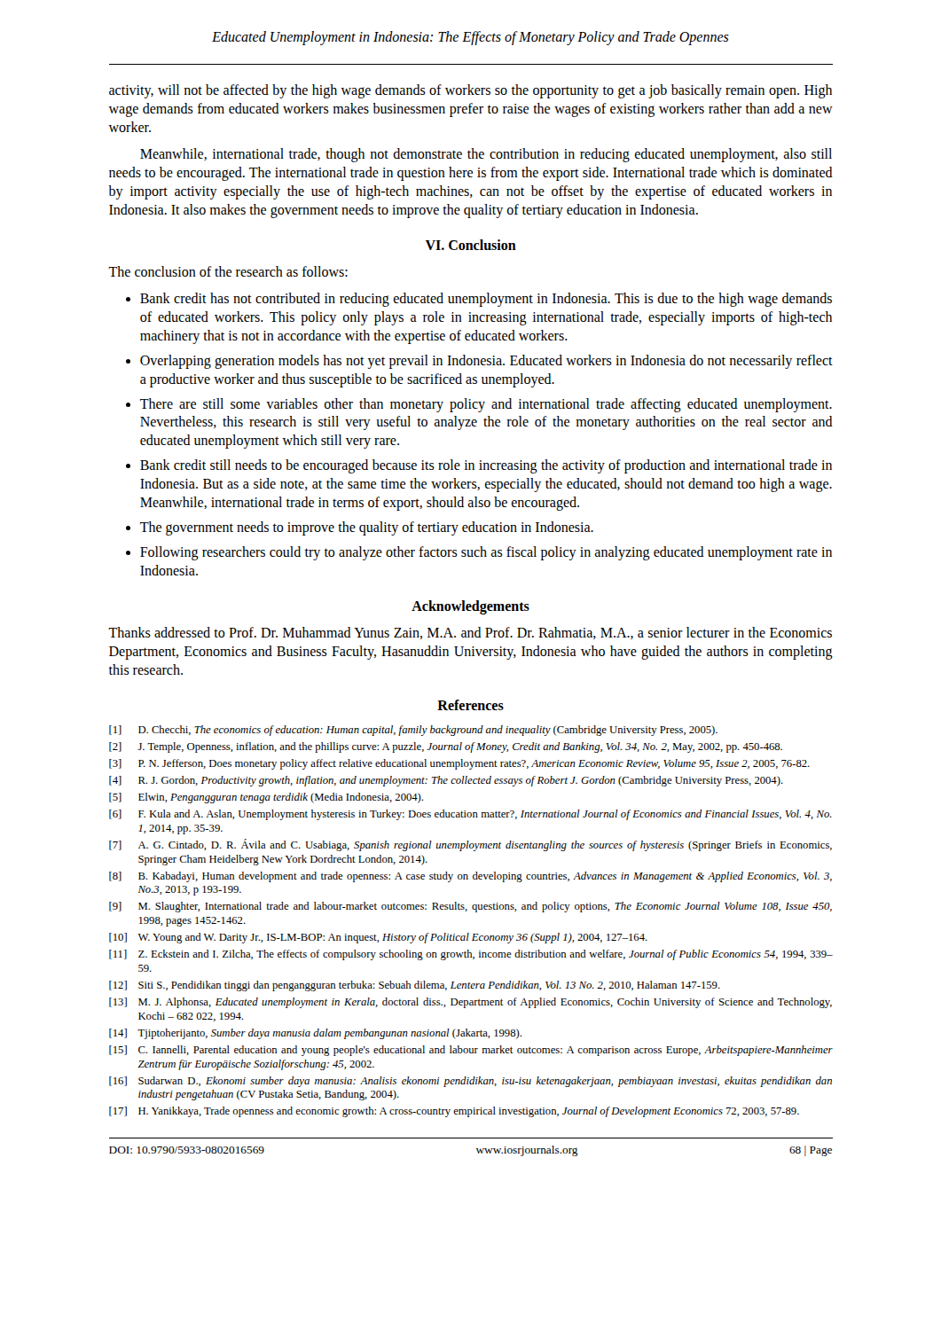Educated Unemployment in Indonesia: The Effects of Monetary Policy and Trade Opennes
activity, will not be affected by the high wage demands of workers so the opportunity to get a job basically remain open. High wage demands from educated workers makes businessmen prefer to raise the wages of existing workers rather than add a new worker.
Meanwhile, international trade, though not demonstrate the contribution in reducing educated unemployment, also still needs to be encouraged. The international trade in question here is from the export side. International trade which is dominated by import activity especially the use of high-tech machines, can not be offset by the expertise of educated workers in Indonesia. It also makes the government needs to improve the quality of tertiary education in Indonesia.
VI. Conclusion
The conclusion of the research as follows:
Bank credit has not contributed in reducing educated unemployment in Indonesia. This is due to the high wage demands of educated workers. This policy only plays a role in increasing international trade, especially imports of high-tech machinery that is not in accordance with the expertise of educated workers.
Overlapping generation models has not yet prevail in Indonesia. Educated workers in Indonesia do not necessarily reflect a productive worker and thus susceptible to be sacrificed as unemployed.
There are still some variables other than monetary policy and international trade affecting educated unemployment. Nevertheless, this research is still very useful to analyze the role of the monetary authorities on the real sector and educated unemployment which still very rare.
Bank credit still needs to be encouraged because its role in increasing the activity of production and international trade in Indonesia. But as a side note, at the same time the workers, especially the educated, should not demand too high a wage. Meanwhile, international trade in terms of export, should also be encouraged.
The government needs to improve the quality of tertiary education in Indonesia.
Following researchers could try to analyze other factors such as fiscal policy in analyzing educated unemployment rate in Indonesia.
Acknowledgements
Thanks addressed to Prof. Dr. Muhammad Yunus Zain, M.A. and Prof. Dr. Rahmatia, M.A., a senior lecturer in the Economics Department, Economics and Business Faculty, Hasanuddin University, Indonesia who have guided the authors in completing this research.
References
D. Checchi, The economics of education: Human capital, family background and inequality (Cambridge University Press, 2005).
J. Temple, Openness, inflation, and the phillips curve: A puzzle, Journal of Money, Credit and Banking, Vol. 34, No. 2, May, 2002, pp. 450-468.
P. N. Jefferson, Does monetary policy affect relative educational unemployment rates?, American Economic Review, Volume 95, Issue 2, 2005, 76-82.
R. J. Gordon, Productivity growth, inflation, and unemployment: The collected essays of Robert J. Gordon (Cambridge University Press, 2004).
Elwin, Pengangguran tenaga terdidik (Media Indonesia, 2004).
F. Kula and A. Aslan, Unemployment hysteresis in Turkey: Does education matter?, International Journal of Economics and Financial Issues, Vol. 4, No. 1, 2014, pp. 35-39.
A. G. Cintado, D. R. Ávila and C. Usabiaga, Spanish regional unemployment disentangling the sources of hysteresis (Springer Briefs in Economics, Springer Cham Heidelberg New York Dordrecht London, 2014).
B. Kabadayi, Human development and trade openness: A case study on developing countries, Advances in Management & Applied Economics, Vol. 3, No.3, 2013, p 193-199.
M. Slaughter, International trade and labour-market outcomes: Results, questions, and policy options, The Economic Journal Volume 108, Issue 450, 1998, pages 1452-1462.
W. Young and W. Darity Jr., IS-LM-BOP: An inquest, History of Political Economy 36 (Suppl 1), 2004, 127–164.
Z. Eckstein and I. Zilcha, The effects of compulsory schooling on growth, income distribution and welfare, Journal of Public Economics 54, 1994, 339–59.
Siti S., Pendidikan tinggi dan pengangguran terbuka: Sebuah dilema, Lentera Pendidikan, Vol. 13 No. 2, 2010, Halaman 147-159.
M. J. Alphonsa, Educated unemployment in Kerala, doctoral diss., Department of Applied Economics, Cochin University of Science and Technology, Kochi – 682 022, 1994.
Tjiptoherijanto, Sumber daya manusia dalam pembangunan nasional (Jakarta, 1998).
C. Iannelli, Parental education and young people's educational and labour market outcomes: A comparison across Europe, Arbeitspapiere-Mannheimer Zentrum für Europäische Sozialforschung: 45, 2002.
Sudarwan D., Ekonomi sumber daya manusia: Analisis ekonomi pendidikan, isu-isu ketenagakerjaan, pembiayaan investasi, ekuitas pendidikan dan industri pengetahuan (CV Pustaka Setia, Bandung, 2004).
H. Yanikkaya, Trade openness and economic growth: A cross-country empirical investigation, Journal of Development Economics 72, 2003, 57-89.
DOI: 10.9790/5933-0802016569 www.iosrjournals.org 68 | Page